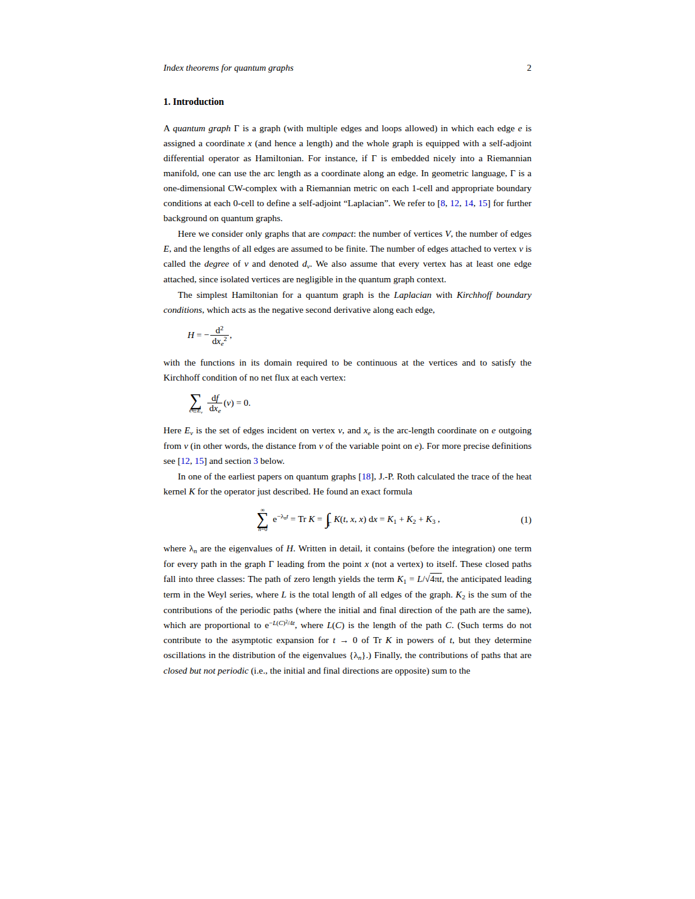Index theorems for quantum graphs 2
1. Introduction
A quantum graph Γ is a graph (with multiple edges and loops allowed) in which each edge e is assigned a coordinate x (and hence a length) and the whole graph is equipped with a self-adjoint differential operator as Hamiltonian. For instance, if Γ is embedded nicely into a Riemannian manifold, one can use the arc length as a coordinate along an edge. In geometric language, Γ is a one-dimensional CW-complex with a Riemannian metric on each 1-cell and appropriate boundary conditions at each 0-cell to define a self-adjoint “Laplacian”. We refer to [8, 12, 14, 15] for further background on quantum graphs.
Here we consider only graphs that are compact: the number of vertices V, the number of edges E, and the lengths of all edges are assumed to be finite. The number of edges attached to vertex v is called the degree of v and denoted dv. We also assume that every vertex has at least one edge attached, since isolated vertices are negligible in the quantum graph context.
The simplest Hamiltonian for a quantum graph is the Laplacian with Kirchhoff boundary conditions, which acts as the negative second derivative along each edge,
H = −d2 dxe2,
with the functions in its domain required to be continuous at the vertices and to satisfy the Kirchhoff condition of no net flux at each vertex:
∑e∈Ev df dxe(v) = 0.
Here Ev is the set of edges incident on vertex v, and xe is the arc-length coordinate on e outgoing from v (in other words, the distance from v of the variable point on e). For more precise definitions see [12, 15] and section 3 below.
In one of the earliest papers on quantum graphs [18], J.-P. Roth calculated the trace of the heat kernel K for the operator just described. He found an exact formula
∞∑n=0 e−λnt = Tr K = ∫Γ K(t, x, x) dx = K1 + K2 + K3 , (1)
where λn are the eigenvalues of H. Written in detail, it contains (before the integration) one term for every path in the graph Γ leading from the point x (not a vertex) to itself. These closed paths fall into three classes: The path of zero length yields the term K1 = L/√4πt, the anticipated leading term in the Weyl series, where L is the total length of all edges of the graph. K2 is the sum of the contributions of the periodic paths (where the initial and final direction of the path are the same), which are proportional to e−L(C)2/4t, where L(C) is the length of the path C. (Such terms do not contribute to the asymptotic expansion for t → 0 of Tr K in powers of t, but they determine oscillations in the distribution of the eigenvalues {λn}.) Finally, the contributions of paths that are closed but not periodic (i.e., the initial and final directions are opposite) sum to the